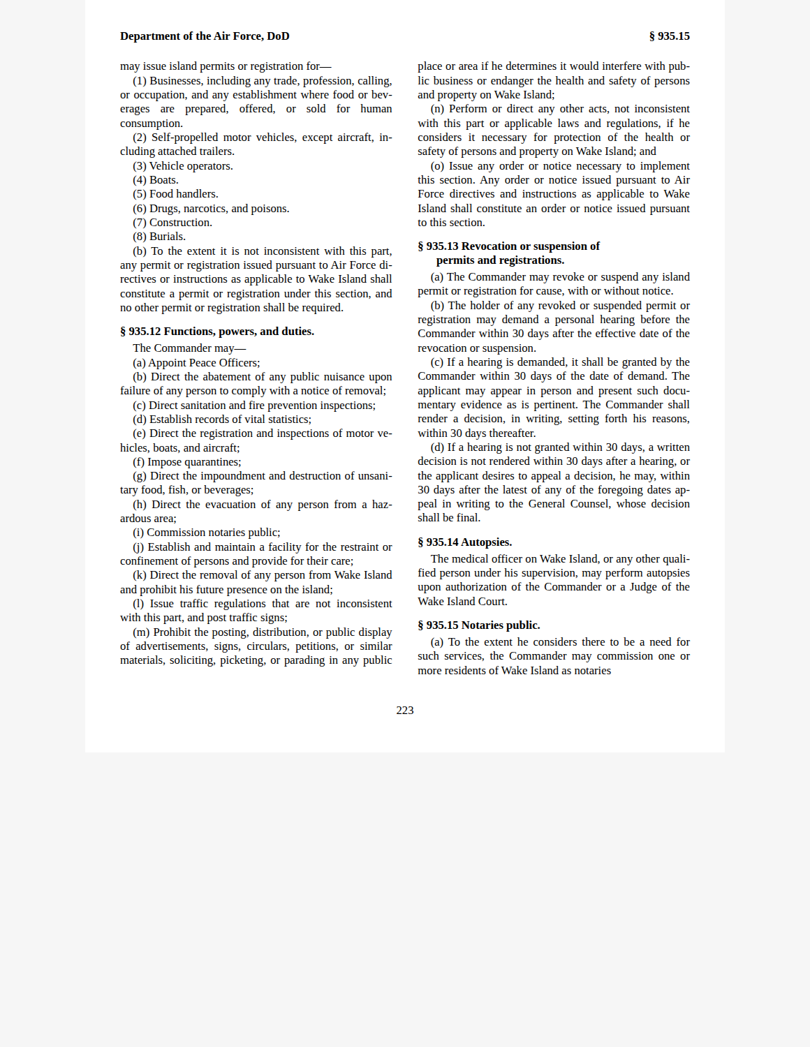Department of the Air Force, DoD § 935.15
may issue island permits or registration for—
(1) Businesses, including any trade, profession, calling, or occupation, and any establishment where food or beverages are prepared, offered, or sold for human consumption.
(2) Self-propelled motor vehicles, except aircraft, including attached trailers.
(3) Vehicle operators.
(4) Boats.
(5) Food handlers.
(6) Drugs, narcotics, and poisons.
(7) Construction.
(8) Burials.
(b) To the extent it is not inconsistent with this part, any permit or registration issued pursuant to Air Force directives or instructions as applicable to Wake Island shall constitute a permit or registration under this section, and no other permit or registration shall be required.
§ 935.12 Functions, powers, and duties.
The Commander may—
(a) Appoint Peace Officers;
(b) Direct the abatement of any public nuisance upon failure of any person to comply with a notice of removal;
(c) Direct sanitation and fire prevention inspections;
(d) Establish records of vital statistics;
(e) Direct the registration and inspections of motor vehicles, boats, and aircraft;
(f) Impose quarantines;
(g) Direct the impoundment and destruction of unsanitary food, fish, or beverages;
(h) Direct the evacuation of any person from a hazardous area;
(i) Commission notaries public;
(j) Establish and maintain a facility for the restraint or confinement of persons and provide for their care;
(k) Direct the removal of any person from Wake Island and prohibit his future presence on the island;
(l) Issue traffic regulations that are not inconsistent with this part, and post traffic signs;
(m) Prohibit the posting, distribution, or public display of advertisements, signs, circulars, petitions, or similar materials, soliciting, picketing, or parading in any public place or area if he determines it would interfere with public business or endanger the health and safety of persons and property on Wake Island;
(n) Perform or direct any other acts, not inconsistent with this part or applicable laws and regulations, if he considers it necessary for protection of the health or safety of persons and property on Wake Island; and
(o) Issue any order or notice necessary to implement this section. Any order or notice issued pursuant to Air Force directives and instructions as applicable to Wake Island shall constitute an order or notice issued pursuant to this section.
§ 935.13 Revocation or suspension of permits and registrations.
(a) The Commander may revoke or suspend any island permit or registration for cause, with or without notice.
(b) The holder of any revoked or suspended permit or registration may demand a personal hearing before the Commander within 30 days after the effective date of the revocation or suspension.
(c) If a hearing is demanded, it shall be granted by the Commander within 30 days of the date of demand. The applicant may appear in person and present such documentary evidence as is pertinent. The Commander shall render a decision, in writing, setting forth his reasons, within 30 days thereafter.
(d) If a hearing is not granted within 30 days, a written decision is not rendered within 30 days after a hearing, or the applicant desires to appeal a decision, he may, within 30 days after the latest of any of the foregoing dates appeal in writing to the General Counsel, whose decision shall be final.
§ 935.14 Autopsies.
The medical officer on Wake Island, or any other qualified person under his supervision, may perform autopsies upon authorization of the Commander or a Judge of the Wake Island Court.
§ 935.15 Notaries public.
(a) To the extent he considers there to be a need for such services, the Commander may commission one or more residents of Wake Island as notaries
223